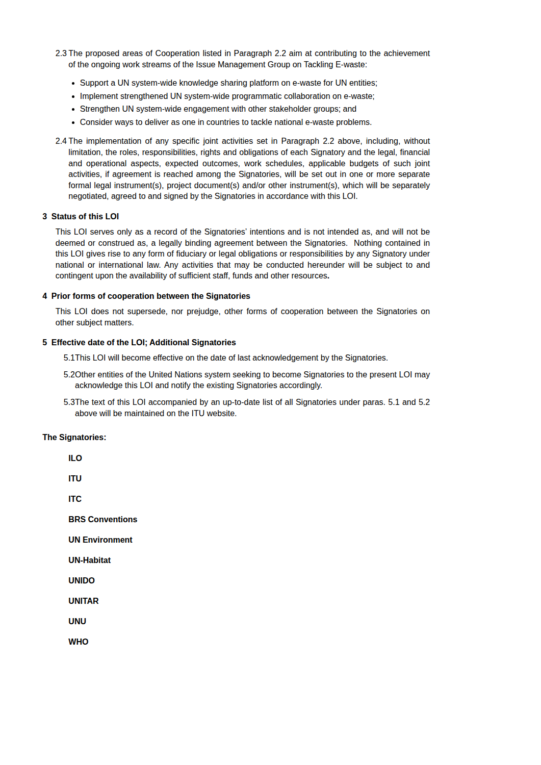2.3
The proposed areas of Cooperation listed in Paragraph 2.2 aim at contributing to the achievement of the ongoing work streams of the Issue Management Group on Tackling E-waste:
Support a UN system-wide knowledge sharing platform on e-waste for UN entities;
Implement strengthened UN system-wide programmatic collaboration on e-waste;
Strengthen UN system-wide engagement with other stakeholder groups; and
Consider ways to deliver as one in countries to tackle national e-waste problems.
2.4
The implementation of any specific joint activities set in Paragraph 2.2 above, including, without limitation, the roles, responsibilities, rights and obligations of each Signatory and the legal, financial and operational aspects, expected outcomes, work schedules, applicable budgets of such joint activities, if agreement is reached among the Signatories, will be set out in one or more separate formal legal instrument(s), project document(s) and/or other instrument(s), which will be separately negotiated, agreed to and signed by the Signatories in accordance with this LOI.
3 Status of this LOI
This LOI serves only as a record of the Signatories’ intentions and is not intended as, and will not be deemed or construed as, a legally binding agreement between the Signatories. Nothing contained in this LOI gives rise to any form of fiduciary or legal obligations or responsibilities by any Signatory under national or international law. Any activities that may be conducted hereunder will be subject to and contingent upon the availability of sufficient staff, funds and other resources.
4 Prior forms of cooperation between the Signatories
This LOI does not supersede, nor prejudge, other forms of cooperation between the Signatories on other subject matters.
5 Effective date of the LOI; Additional Signatories
5.1
This LOI will become effective on the date of last acknowledgement by the Signatories.
5.2
Other entities of the United Nations system seeking to become Signatories to the present LOI may acknowledge this LOI and notify the existing Signatories accordingly.
5.3
The text of this LOI accompanied by an up-to-date list of all Signatories under paras. 5.1 and 5.2 above will be maintained on the ITU website.
The Signatories:
ILO
ITU
ITC
BRS Conventions
UN Environment
UN-Habitat
UNIDO
UNITAR
UNU
WHO